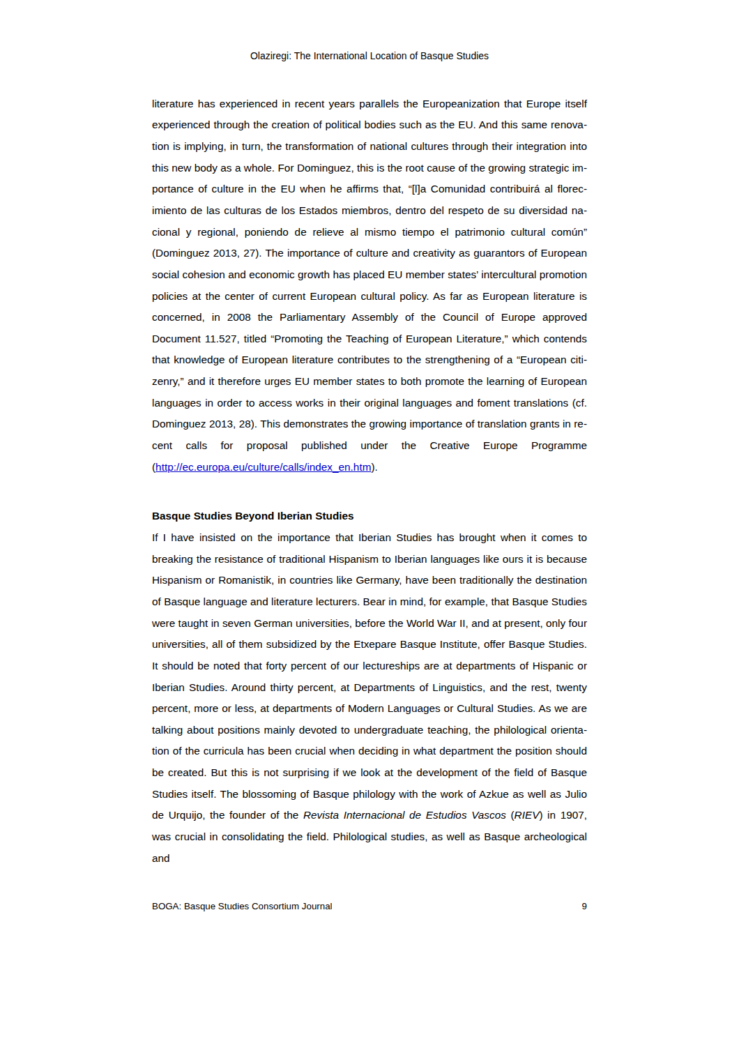Olaziregi: The International Location of Basque Studies
literature has experienced in recent years parallels the Europeanization that Europe itself experienced through the creation of political bodies such as the EU. And this same renovation is implying, in turn, the transformation of national cultures through their integration into this new body as a whole. For Dominguez, this is the root cause of the growing strategic importance of culture in the EU when he affirms that, “[l]a Comunidad contribuirá al florecimiento de las culturas de los Estados miembros, dentro del respeto de su diversidad nacional y regional, poniendo de relieve al mismo tiempo el patrimonio cultural común” (Dominguez 2013, 27). The importance of culture and creativity as guarantors of European social cohesion and economic growth has placed EU member states’ intercultural promotion policies at the center of current European cultural policy. As far as European literature is concerned, in 2008 the Parliamentary Assembly of the Council of Europe approved Document 11.527, titled “Promoting the Teaching of European Literature,” which contends that knowledge of European literature contributes to the strengthening of a “European citizenry,” and it therefore urges EU member states to both promote the learning of European languages in order to access works in their original languages and foment translations (cf. Dominguez 2013, 28). This demonstrates the growing importance of translation grants in recent calls for proposal published under the Creative Europe Programme (http://ec.europa.eu/culture/calls/index_en.htm).
Basque Studies Beyond Iberian Studies
If I have insisted on the importance that Iberian Studies has brought when it comes to breaking the resistance of traditional Hispanism to Iberian languages like ours it is because Hispanism or Romanistik, in countries like Germany, have been traditionally the destination of Basque language and literature lecturers. Bear in mind, for example, that Basque Studies were taught in seven German universities, before the World War II, and at present, only four universities, all of them subsidized by the Etxepare Basque Institute, offer Basque Studies. It should be noted that forty percent of our lectureships are at departments of Hispanic or Iberian Studies. Around thirty percent, at Departments of Linguistics, and the rest, twenty percent, more or less, at departments of Modern Languages or Cultural Studies. As we are talking about positions mainly devoted to undergraduate teaching, the philological orientation of the curricula has been crucial when deciding in what department the position should be created. But this is not surprising if we look at the development of the field of Basque Studies itself. The blossoming of Basque philology with the work of Azkue as well as Julio de Urquijo, the founder of the Revista Internacional de Estudios Vascos (RIEV) in 1907, was crucial in consolidating the field. Philological studies, as well as Basque archeological and
BOGA: Basque Studies Consortium Journal 9